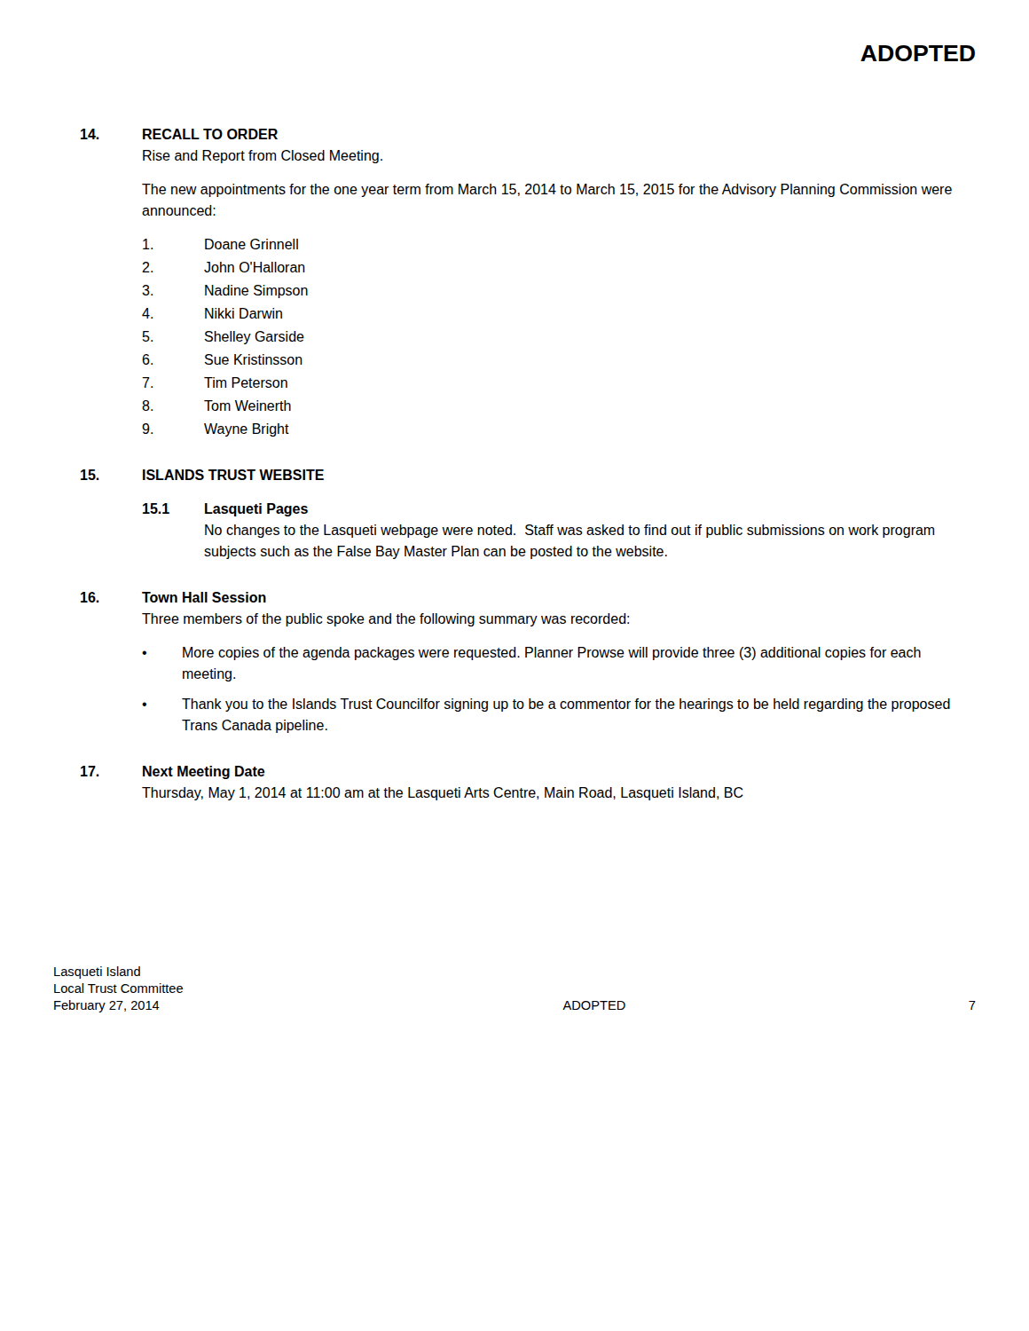ADOPTED
14. RECALL TO ORDER
Rise and Report from Closed Meeting.
The new appointments for the one year term from March 15, 2014 to March 15, 2015 for the Advisory Planning Commission were announced:
1. Doane Grinnell
2. John O'Halloran
3. Nadine Simpson
4. Nikki Darwin
5. Shelley Garside
6. Sue Kristinsson
7. Tim Peterson
8. Tom Weinerth
9. Wayne Bright
15. ISLANDS TRUST WEBSITE
15.1 Lasqueti Pages
No changes to the Lasqueti webpage were noted. Staff was asked to find out if public submissions on work program subjects such as the False Bay Master Plan can be posted to the website.
16. Town Hall Session
Three members of the public spoke and the following summary was recorded:
•More copies of the agenda packages were requested. Planner Prowse will provide three (3) additional copies for each meeting.
•Thank you to the Islands Trust Councilfor signing up to be a commentor for the hearings to be held regarding the proposed Trans Canada pipeline.
17. Next Meeting Date
Thursday, May 1, 2014 at 11:00 am at the Lasqueti Arts Centre, Main Road, Lasqueti Island, BC
Lasqueti Island
Local Trust Committee
February 27, 2014 ADOPTED 7